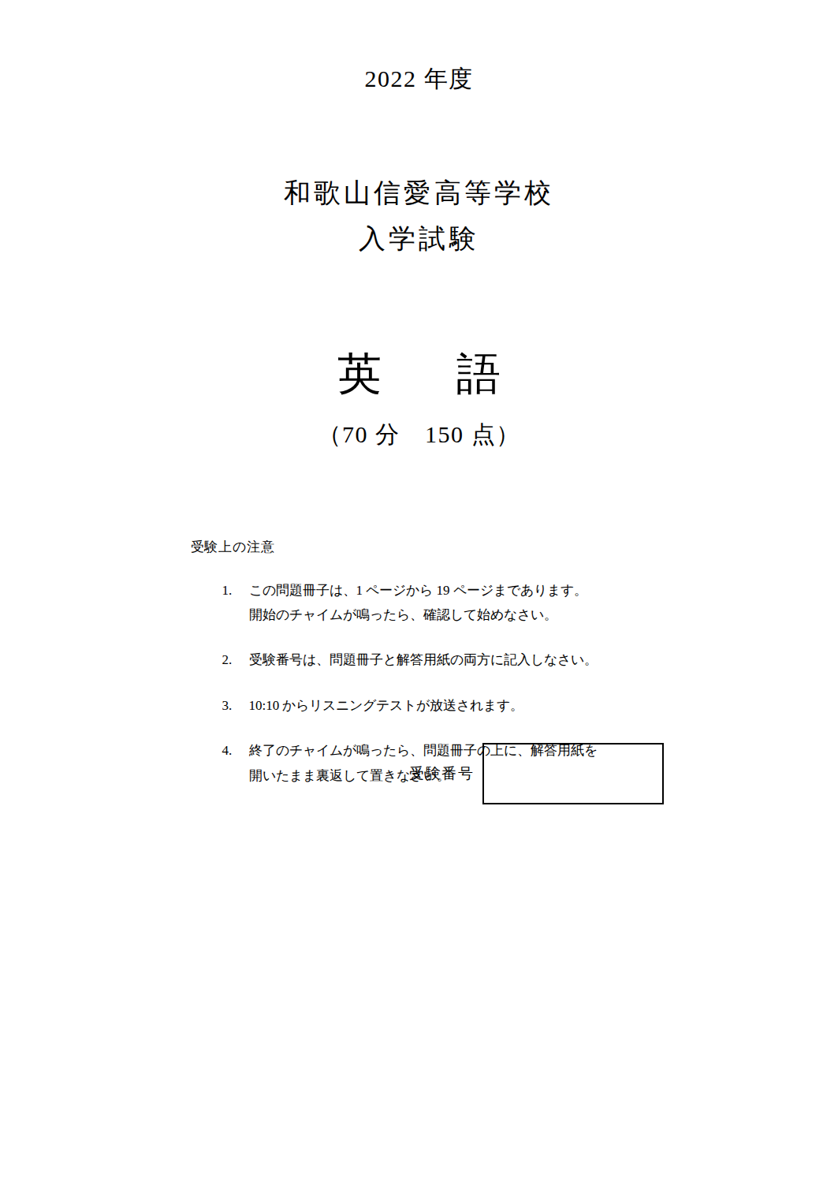2022 年度
和歌山信愛高等学校
入学試験
英　語
（70 分　150 点）
受験上の注意
1. この問題冊子は、1 ページから 19 ページまであります。開始のチャイムが鳴ったら、確認して始めなさい。
2. 受験番号は、問題冊子と解答用紙の両方に記入しなさい。
3. 10:10 からリスニングテストが放送されます。
4. 終了のチャイムが鳴ったら、問題冊子の上に、解答用紙を開いたまま裏返して置きなさい。
受験番号